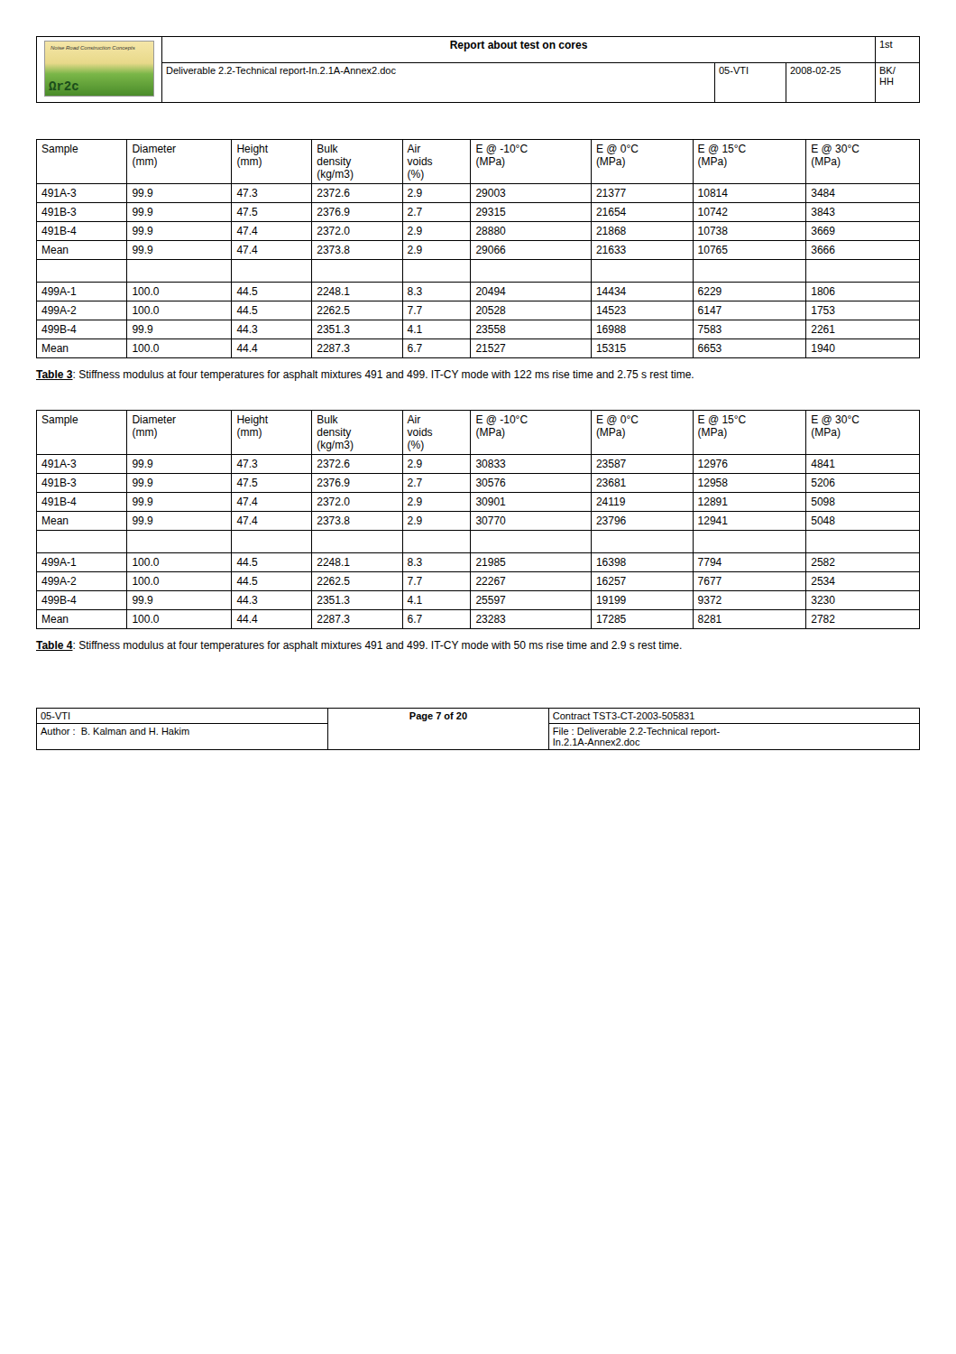| Noise Road Construction Concepts Ωr2c | Report about test on cores | 1st |
| Deliverable 2.2-Technical report-In.2.1A-Annex2.doc | 05-VTI | 2008-02-25 | BK/ HH |
| Sample | Diameter (mm) | Height (mm) | Bulk density (kg/m3) | Air voids (%) | E @ -10°C (MPa) | E @ 0°C (MPa) | E @ 15°C (MPa) | E @ 30°C (MPa) |
| --- | --- | --- | --- | --- | --- | --- | --- | --- |
| 491A-3 | 99.9 | 47.3 | 2372.6 | 2.9 | 29003 | 21377 | 10814 | 3484 |
| 491B-3 | 99.9 | 47.5 | 2376.9 | 2.7 | 29315 | 21654 | 10742 | 3843 |
| 491B-4 | 99.9 | 47.4 | 2372.0 | 2.9 | 28880 | 21868 | 10738 | 3669 |
| Mean | 99.9 | 47.4 | 2373.8 | 2.9 | 29066 | 21633 | 10765 | 3666 |
| 499A-1 | 100.0 | 44.5 | 2248.1 | 8.3 | 20494 | 14434 | 6229 | 1806 |
| 499A-2 | 100.0 | 44.5 | 2262.5 | 7.7 | 20528 | 14523 | 6147 | 1753 |
| 499B-4 | 99.9 | 44.3 | 2351.3 | 4.1 | 23558 | 16988 | 7583 | 2261 |
| Mean | 100.0 | 44.4 | 2287.3 | 6.7 | 21527 | 15315 | 6653 | 1940 |
Table 3: Stiffness modulus at four temperatures for asphalt mixtures 491 and 499. IT-CY mode with 122 ms rise time and 2.75 s rest time.
| Sample | Diameter (mm) | Height (mm) | Bulk density (kg/m3) | Air voids (%) | E @ -10°C (MPa) | E @ 0°C (MPa) | E @ 15°C (MPa) | E @ 30°C (MPa) |
| --- | --- | --- | --- | --- | --- | --- | --- | --- |
| 491A-3 | 99.9 | 47.3 | 2372.6 | 2.9 | 30833 | 23587 | 12976 | 4841 |
| 491B-3 | 99.9 | 47.5 | 2376.9 | 2.7 | 30576 | 23681 | 12958 | 5206 |
| 491B-4 | 99.9 | 47.4 | 2372.0 | 2.9 | 30901 | 24119 | 12891 | 5098 |
| Mean | 99.9 | 47.4 | 2373.8 | 2.9 | 30770 | 23796 | 12941 | 5048 |
| 499A-1 | 100.0 | 44.5 | 2248.1 | 8.3 | 21985 | 16398 | 7794 | 2582 |
| 499A-2 | 100.0 | 44.5 | 2262.5 | 7.7 | 22267 | 16257 | 7677 | 2534 |
| 499B-4 | 99.9 | 44.3 | 2351.3 | 4.1 | 25597 | 19199 | 9372 | 3230 |
| Mean | 100.0 | 44.4 | 2287.3 | 6.7 | 23283 | 17285 | 8281 | 2782 |
Table 4: Stiffness modulus at four temperatures for asphalt mixtures 491 and 499. IT-CY mode with 50 ms rise time and 2.9 s rest time.
| 05-VTI | Page 7 of 20 | Contract TST3-CT-2003-505831 |
| Author : B. Kalman and H. Hakim | File : Deliverable 2.2-Technical report- In.2.1A-Annex2.doc |